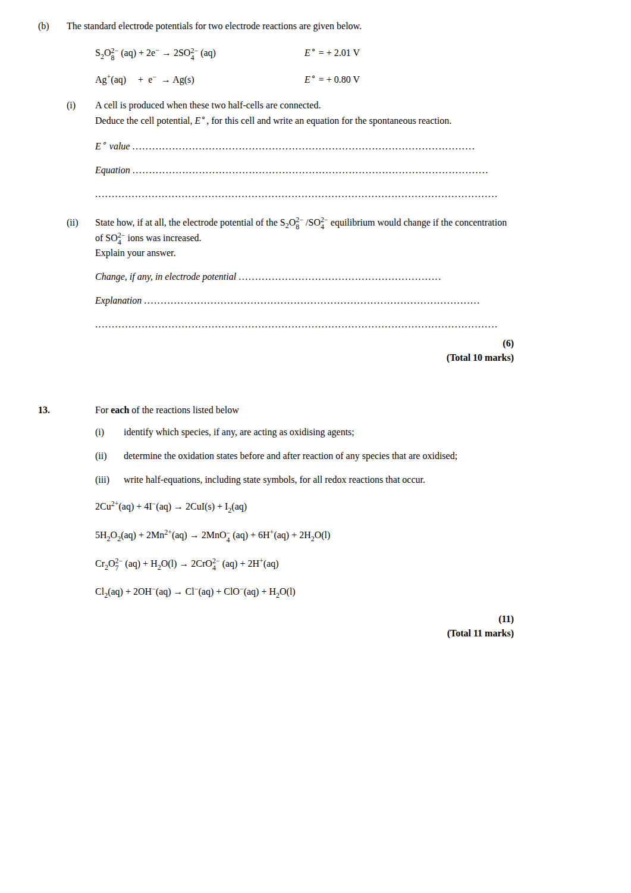(b)
The standard electrode potentials for two electrode reactions are given below.
S2O2−8 (aq) + 2e− → 2SO2−4 (aq)
E⚬ = + 2.01 V
Ag+(aq) + e− → Ag(s)
E⚬ = + 0.80 V
(i)
A cell is produced when these two half-cells are connected.
Deduce the cell potential, E⚬, for this cell and write an equation for the spontaneous reaction.
E⚬ value .......................................................................................................
Equation ...........................................................................................................
.........................................................................................................................
(ii)
State how, if at all, the electrode potential of the S2O2−8 /SO2−4 equilibrium would change if the concentration of SO2−4 ions was increased.
Explain your answer.
Change, if any, in electrode potential .............................................................
Explanation .....................................................................................................
.........................................................................................................................
(6)
(Total 10 marks)
13.
For each of the reactions listed below
(i)
identify which species, if any, are acting as oxidising agents;
(ii)
determine the oxidation states before and after reaction of any species that are oxidised;
(iii)
write half-equations, including state symbols, for all redox reactions that occur.
2Cu2+(aq) + 4I−(aq) → 2CuI(s) + I2(aq)
5H2O2(aq) + 2Mn2+(aq) → 2MnO−4 (aq) + 6H+(aq) + 2H2O(l)
Cr2O2−7 (aq) + H2O(l) → 2CrO2−4 (aq) + 2H+(aq)
Cl2(aq) + 2OH−(aq) → Cl−(aq) + ClO−(aq) + H2O(l)
(11)
(Total 11 marks)